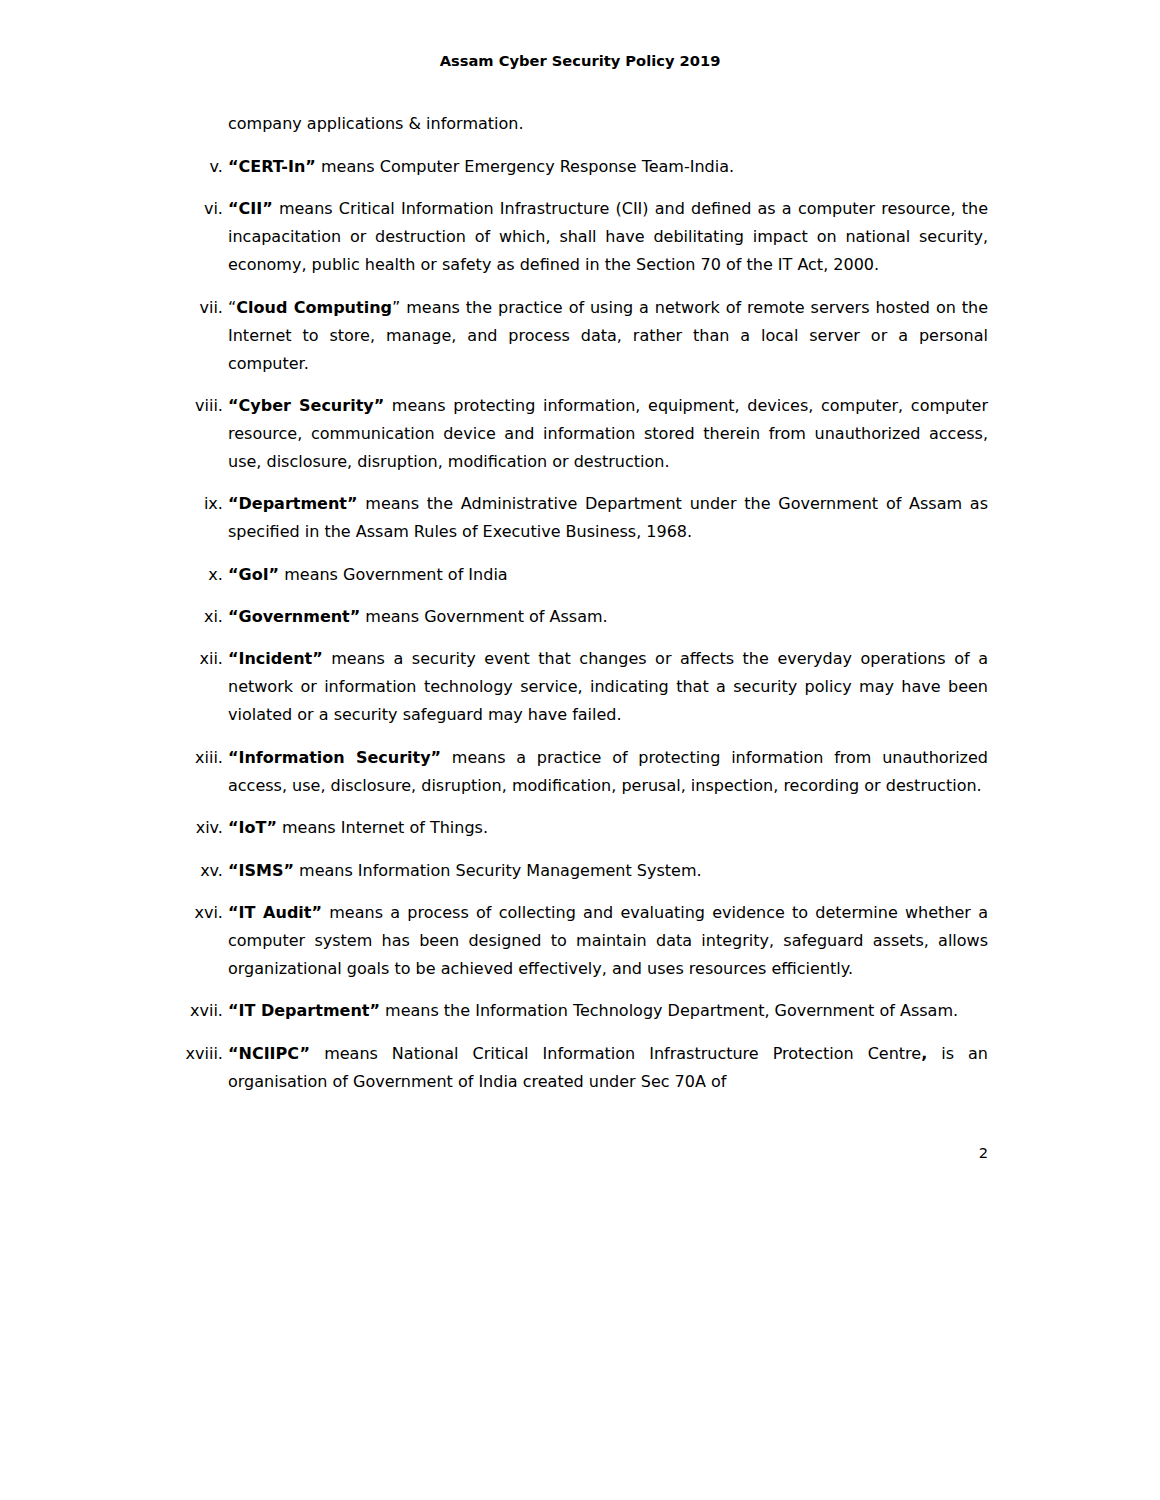Assam Cyber Security Policy 2019
company applications & information.
“CERT-In” means Computer Emergency Response Team-India.
“CII” means Critical Information Infrastructure (CII) and defined as a computer resource, the incapacitation or destruction of which, shall have debilitating impact on national security, economy, public health or safety as defined in the Section 70 of the IT Act, 2000.
“Cloud Computing” means the practice of using a network of remote servers hosted on the Internet to store, manage, and process data, rather than a local server or a personal computer.
“Cyber Security” means protecting information, equipment, devices, computer, computer resource, communication device and information stored therein from unauthorized access, use, disclosure, disruption, modification or destruction.
“Department” means the Administrative Department under the Government of Assam as specified in the Assam Rules of Executive Business, 1968.
“GoI” means Government of India
“Government” means Government of Assam.
“Incident” means a security event that changes or affects the everyday operations of a network or information technology service, indicating that a security policy may have been violated or a security safeguard may have failed.
“Information Security” means a practice of protecting information from unauthorized access, use, disclosure, disruption, modification, perusal, inspection, recording or destruction.
“IoT” means Internet of Things.
“ISMS” means Information Security Management System.
“IT Audit” means a process of collecting and evaluating evidence to determine whether a computer system has been designed to maintain data integrity, safeguard assets, allows organizational goals to be achieved effectively, and uses resources efficiently.
“IT Department” means the Information Technology Department, Government of Assam.
“NCIIPC” means National Critical Information Infrastructure Protection Centre, is an organisation of Government of India created under Sec 70A of
2